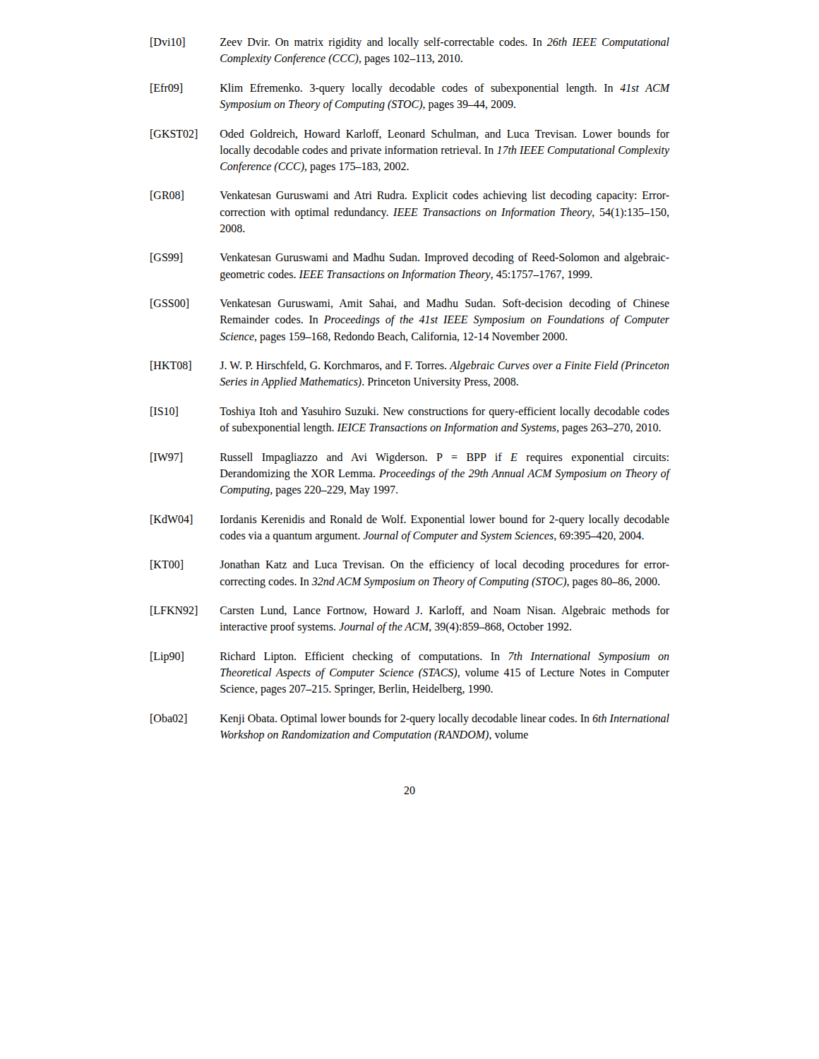[Dvi10]
Zeev Dvir. On matrix rigidity and locally self-correctable codes. In 26th IEEE Computational Complexity Conference (CCC), pages 102–113, 2010.
[Efr09]
Klim Efremenko. 3-query locally decodable codes of subexponential length. In 41st ACM Symposium on Theory of Computing (STOC), pages 39–44, 2009.
[GKST02]
Oded Goldreich, Howard Karloff, Leonard Schulman, and Luca Trevisan. Lower bounds for locally decodable codes and private information retrieval. In 17th IEEE Computational Complexity Conference (CCC), pages 175–183, 2002.
[GR08]
Venkatesan Guruswami and Atri Rudra. Explicit codes achieving list decoding capacity: Error-correction with optimal redundancy. IEEE Transactions on Information Theory, 54(1):135–150, 2008.
[GS99]
Venkatesan Guruswami and Madhu Sudan. Improved decoding of Reed-Solomon and algebraic-geometric codes. IEEE Transactions on Information Theory, 45:1757–1767, 1999.
[GSS00]
Venkatesan Guruswami, Amit Sahai, and Madhu Sudan. Soft-decision decoding of Chinese Remainder codes. In Proceedings of the 41st IEEE Symposium on Foundations of Computer Science, pages 159–168, Redondo Beach, California, 12-14 November 2000.
[HKT08]
J. W. P. Hirschfeld, G. Korchmaros, and F. Torres. Algebraic Curves over a Finite Field (Princeton Series in Applied Mathematics). Princeton University Press, 2008.
[IS10]
Toshiya Itoh and Yasuhiro Suzuki. New constructions for query-efficient locally decodable codes of subexponential length. IEICE Transactions on Information and Systems, pages 263–270, 2010.
[IW97]
Russell Impagliazzo and Avi Wigderson. P = BPP if E requires exponential circuits: Derandomizing the XOR Lemma. Proceedings of the 29th Annual ACM Symposium on Theory of Computing, pages 220–229, May 1997.
[KdW04]
Iordanis Kerenidis and Ronald de Wolf. Exponential lower bound for 2-query locally decodable codes via a quantum argument. Journal of Computer and System Sciences, 69:395–420, 2004.
[KT00]
Jonathan Katz and Luca Trevisan. On the efficiency of local decoding procedures for error-correcting codes. In 32nd ACM Symposium on Theory of Computing (STOC), pages 80–86, 2000.
[LFKN92]
Carsten Lund, Lance Fortnow, Howard J. Karloff, and Noam Nisan. Algebraic methods for interactive proof systems. Journal of the ACM, 39(4):859–868, October 1992.
[Lip90]
Richard Lipton. Efficient checking of computations. In 7th International Symposium on Theoretical Aspects of Computer Science (STACS), volume 415 of Lecture Notes in Computer Science, pages 207–215. Springer, Berlin, Heidelberg, 1990.
[Oba02]
Kenji Obata. Optimal lower bounds for 2-query locally decodable linear codes. In 6th International Workshop on Randomization and Computation (RANDOM), volume
20